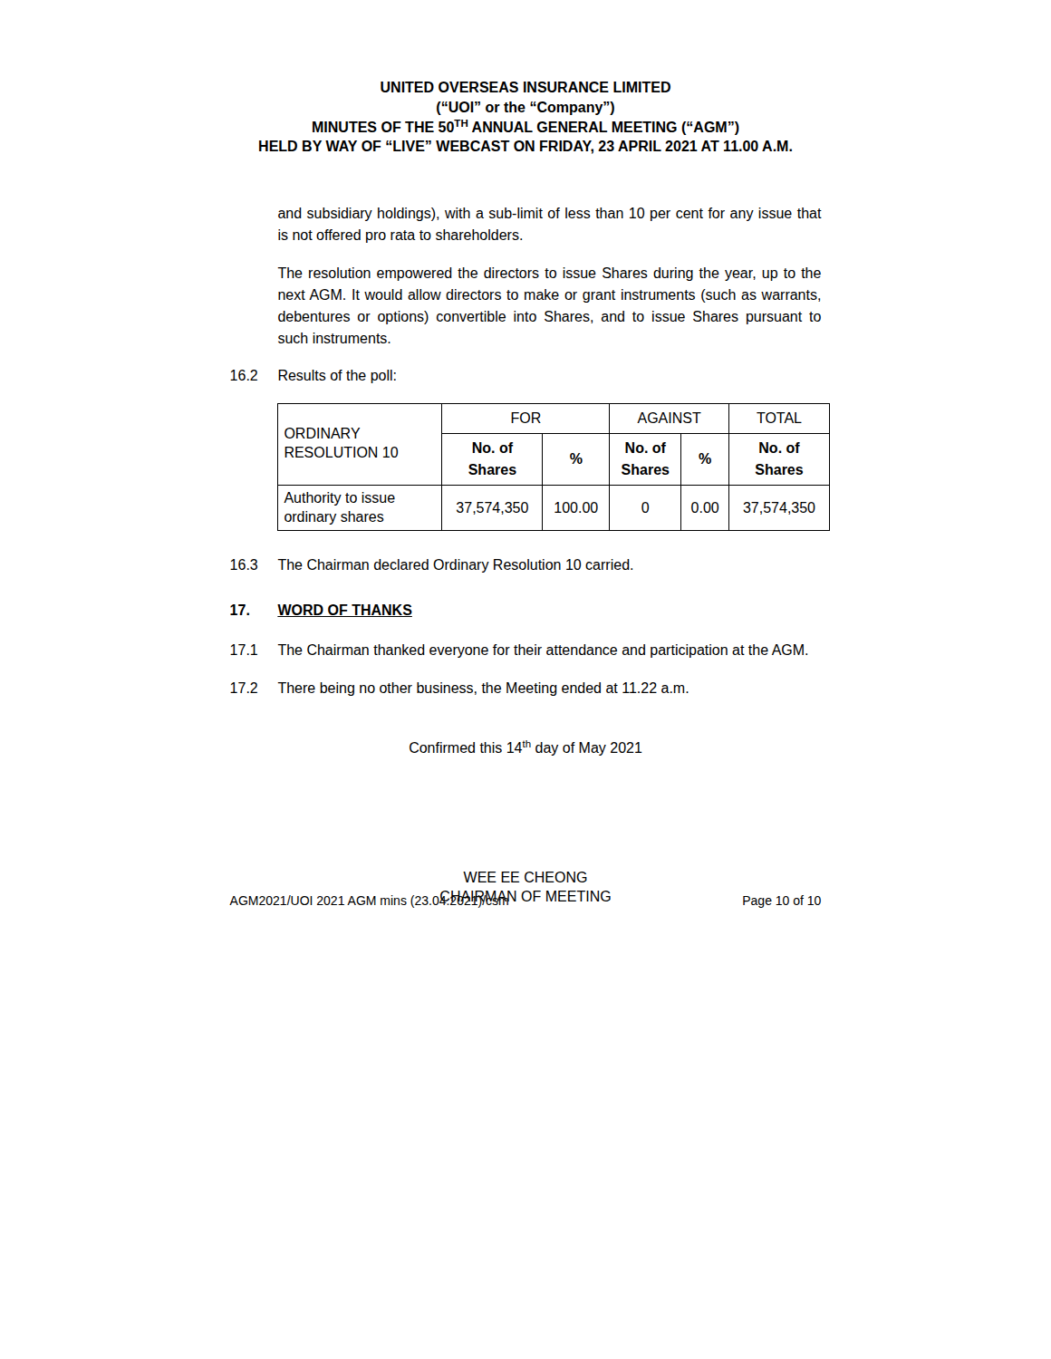UNITED OVERSEAS INSURANCE LIMITED
(“UOI” or the “Company”)
MINUTES OF THE 50TH ANNUAL GENERAL MEETING (“AGM”)
HELD BY WAY OF “LIVE” WEBCAST ON FRIDAY, 23 APRIL 2021 AT 11.00 A.M.
and subsidiary holdings), with a sub-limit of less than 10 per cent for any issue that is not offered pro rata to shareholders.
The resolution empowered the directors to issue Shares during the year, up to the next AGM. It would allow directors to make or grant instruments (such as warrants, debentures or options) convertible into Shares, and to issue Shares pursuant to such instruments.
16.2
Results of the poll:
| ORDINARY RESOLUTION 10 | FOR | AGAINST | TOTAL |
| --- | --- | --- | --- |
| No. of Shares | % | No. of Shares | % | No. of Shares |
| Authority to issue ordinary shares | 37,574,350 | 100.00 | 0 | 0.00 | 37,574,350 |
16.3
The Chairman declared Ordinary Resolution 10 carried.
17.
WORD OF THANKS
17.1
The Chairman thanked everyone for their attendance and participation at the AGM.
17.2
There being no other business, the Meeting ended at 11.22 a.m.
Confirmed this 14th day of May 2021
WEE EE CHEONG
CHAIRMAN OF MEETING
AGM2021/UOI 2021 AGM mins (23.04.2021)/csm Page 10 of 10